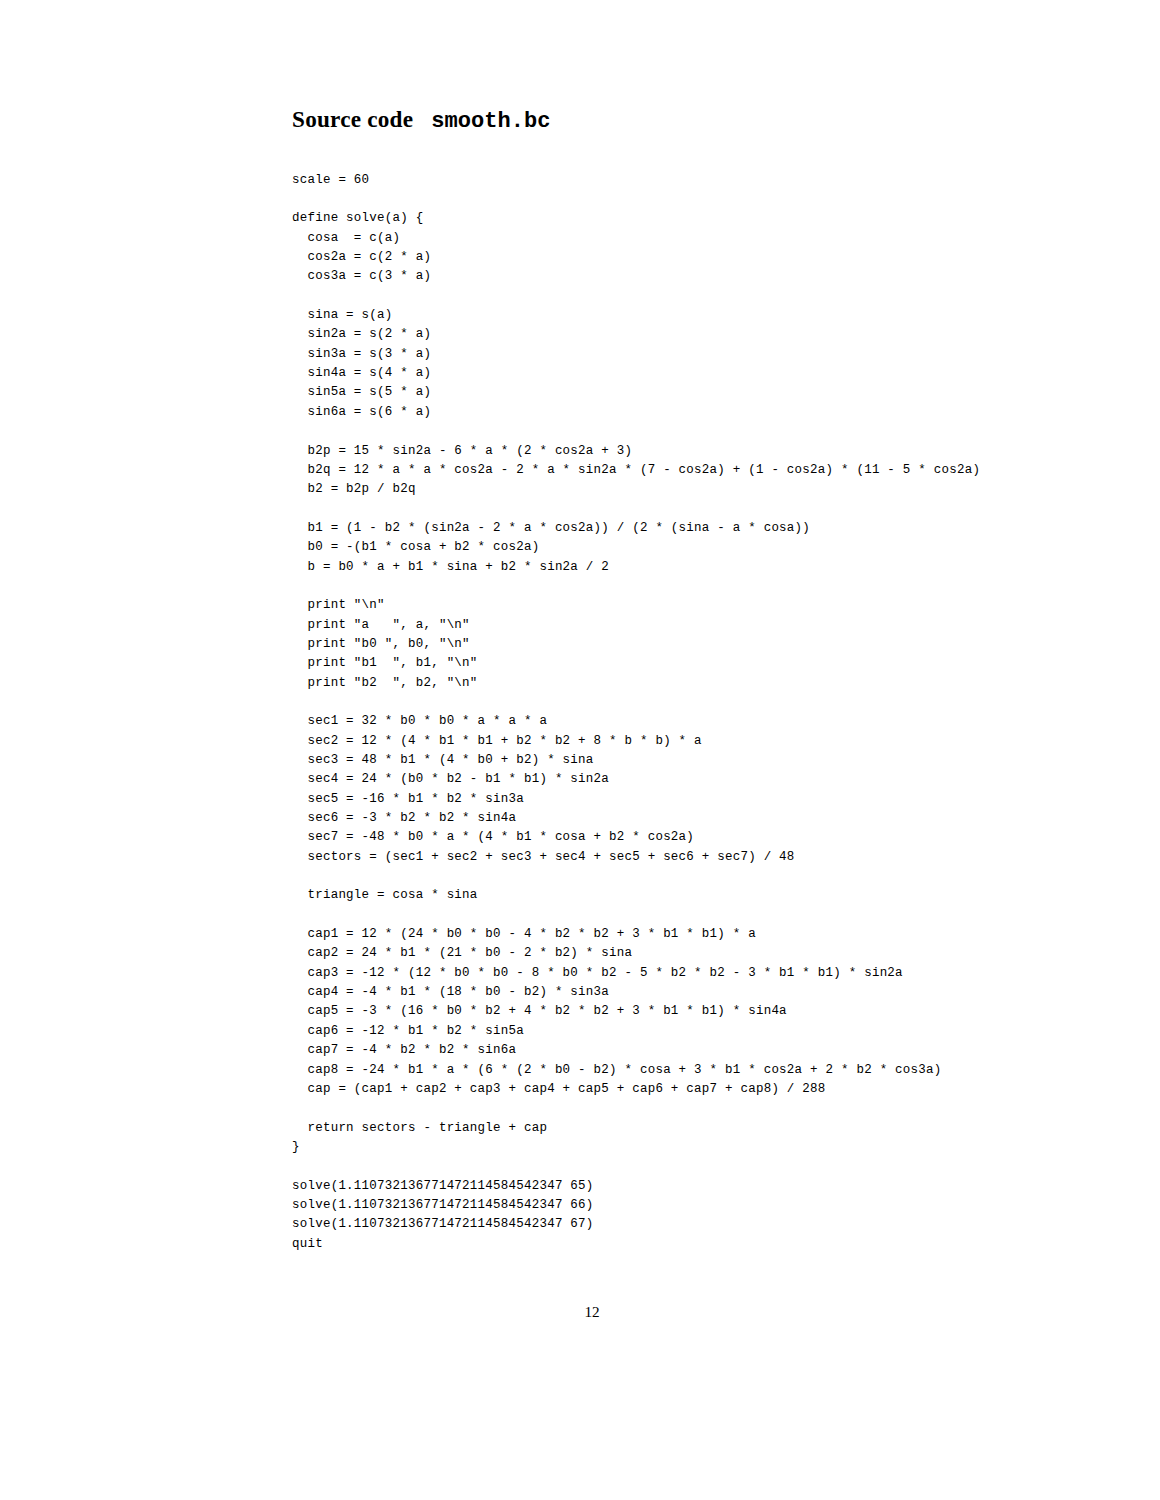Source code smooth.bc
scale = 60

define solve(a) {
  cosa  = c(a)
  cos2a = c(2 * a)
  cos3a = c(3 * a)

  sina = s(a)
  sin2a = s(2 * a)
  sin3a = s(3 * a)
  sin4a = s(4 * a)
  sin5a = s(5 * a)
  sin6a = s(6 * a)

  b2p = 15 * sin2a - 6 * a * (2 * cos2a + 3)
  b2q = 12 * a * a * cos2a - 2 * a * sin2a * (7 - cos2a) + (1 - cos2a) * (11 - 5 * cos2a)
  b2 = b2p / b2q

  b1 = (1 - b2 * (sin2a - 2 * a * cos2a)) / (2 * (sina - a * cosa))
  b0 = -(b1 * cosa + b2 * cos2a)
  b = b0 * a + b1 * sina + b2 * sin2a / 2

  print "\n"
  print "a   ", a, "\n"
  print "b0 ", b0, "\n"
  print "b1  ", b1, "\n"
  print "b2  ", b2, "\n"

  sec1 = 32 * b0 * b0 * a * a * a
  sec2 = 12 * (4 * b1 * b1 + b2 * b2 + 8 * b * b) * a
  sec3 = 48 * b1 * (4 * b0 + b2) * sina
  sec4 = 24 * (b0 * b2 - b1 * b1) * sin2a
  sec5 = -16 * b1 * b2 * sin3a
  sec6 = -3 * b2 * b2 * sin4a
  sec7 = -48 * b0 * a * (4 * b1 * cosa + b2 * cos2a)
  sectors = (sec1 + sec2 + sec3 + sec4 + sec5 + sec6 + sec7) / 48

  triangle = cosa * sina

  cap1 = 12 * (24 * b0 * b0 - 4 * b2 * b2 + 3 * b1 * b1) * a
  cap2 = 24 * b1 * (21 * b0 - 2 * b2) * sina
  cap3 = -12 * (12 * b0 * b0 - 8 * b0 * b2 - 5 * b2 * b2 - 3 * b1 * b1) * sin2a
  cap4 = -4 * b1 * (18 * b0 - b2) * sin3a
  cap5 = -3 * (16 * b0 * b2 + 4 * b2 * b2 + 3 * b1 * b1) * sin4a
  cap6 = -12 * b1 * b2 * sin5a
  cap7 = -4 * b2 * b2 * sin6a
  cap8 = -24 * b1 * a * (6 * (2 * b0 - b2) * cosa + 3 * b1 * cos2a + 2 * b2 * cos3a)
  cap = (cap1 + cap2 + cap3 + cap4 + cap5 + cap6 + cap7 + cap8) / 288

  return sectors - triangle + cap
}

solve(1.110732136771472114584542347 65)
solve(1.110732136771472114584542347 66)
solve(1.110732136771472114584542347 67)
quit
12